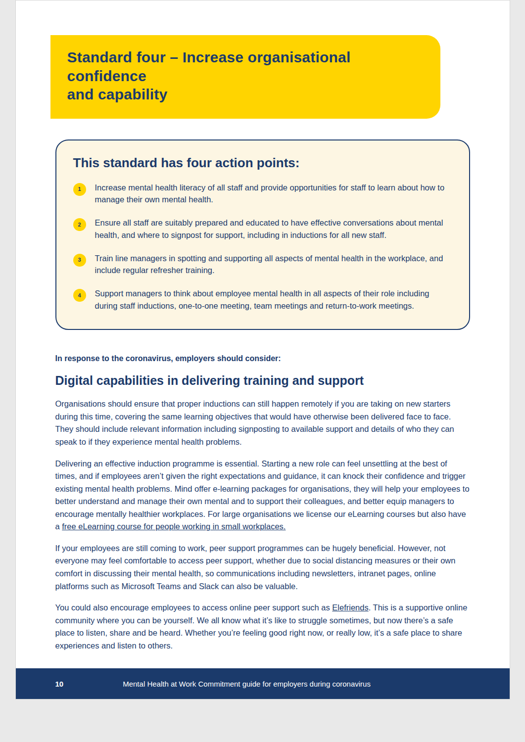Standard four – Increase organisational confidence
and capability
This standard has four action points:
1 Increase mental health literacy of all staff and provide opportunities for staff to learn about how to manage their own mental health.
2 Ensure all staff are suitably prepared and educated to have effective conversations about mental health, and where to signpost for support, including in inductions for all new staff.
3 Train line managers in spotting and supporting all aspects of mental health in the workplace, and include regular refresher training.
4 Support managers to think about employee mental health in all aspects of their role including during staff inductions, one-to-one meeting, team meetings and return-to-work meetings.
In response to the coronavirus, employers should consider:
Digital capabilities in delivering training and support
Organisations should ensure that proper inductions can still happen remotely if you are taking on new starters during this time, covering the same learning objectives that would have otherwise been delivered face to face. They should include relevant information including signposting to available support and details of who they can speak to if they experience mental health problems.
Delivering an effective induction programme is essential. Starting a new role can feel unsettling at the best of times, and if employees aren’t given the right expectations and guidance, it can knock their confidence and trigger existing mental health problems. Mind offer e-learning packages for organisations, they will help your employees to better understand and manage their own mental and to support their colleagues, and better equip managers to encourage mentally healthier workplaces. For large organisations we license our eLearning courses but also have a free eLearning course for people working in small workplaces.
If your employees are still coming to work, peer support programmes can be hugely beneficial. However, not everyone may feel comfortable to access peer support, whether due to social distancing measures or their own comfort in discussing their mental health, so communications including newsletters, intranet pages, online platforms such as Microsoft Teams and Slack can also be valuable.
You could also encourage employees to access online peer support such as Elefriends. This is a supportive online community where you can be yourself. We all know what it’s like to struggle sometimes, but now there’s a safe place to listen, share and be heard. Whether you’re feeling good right now, or really low, it’s a safe place to share experiences and listen to others.
10 Mental Health at Work Commitment guide for employers during coronavirus